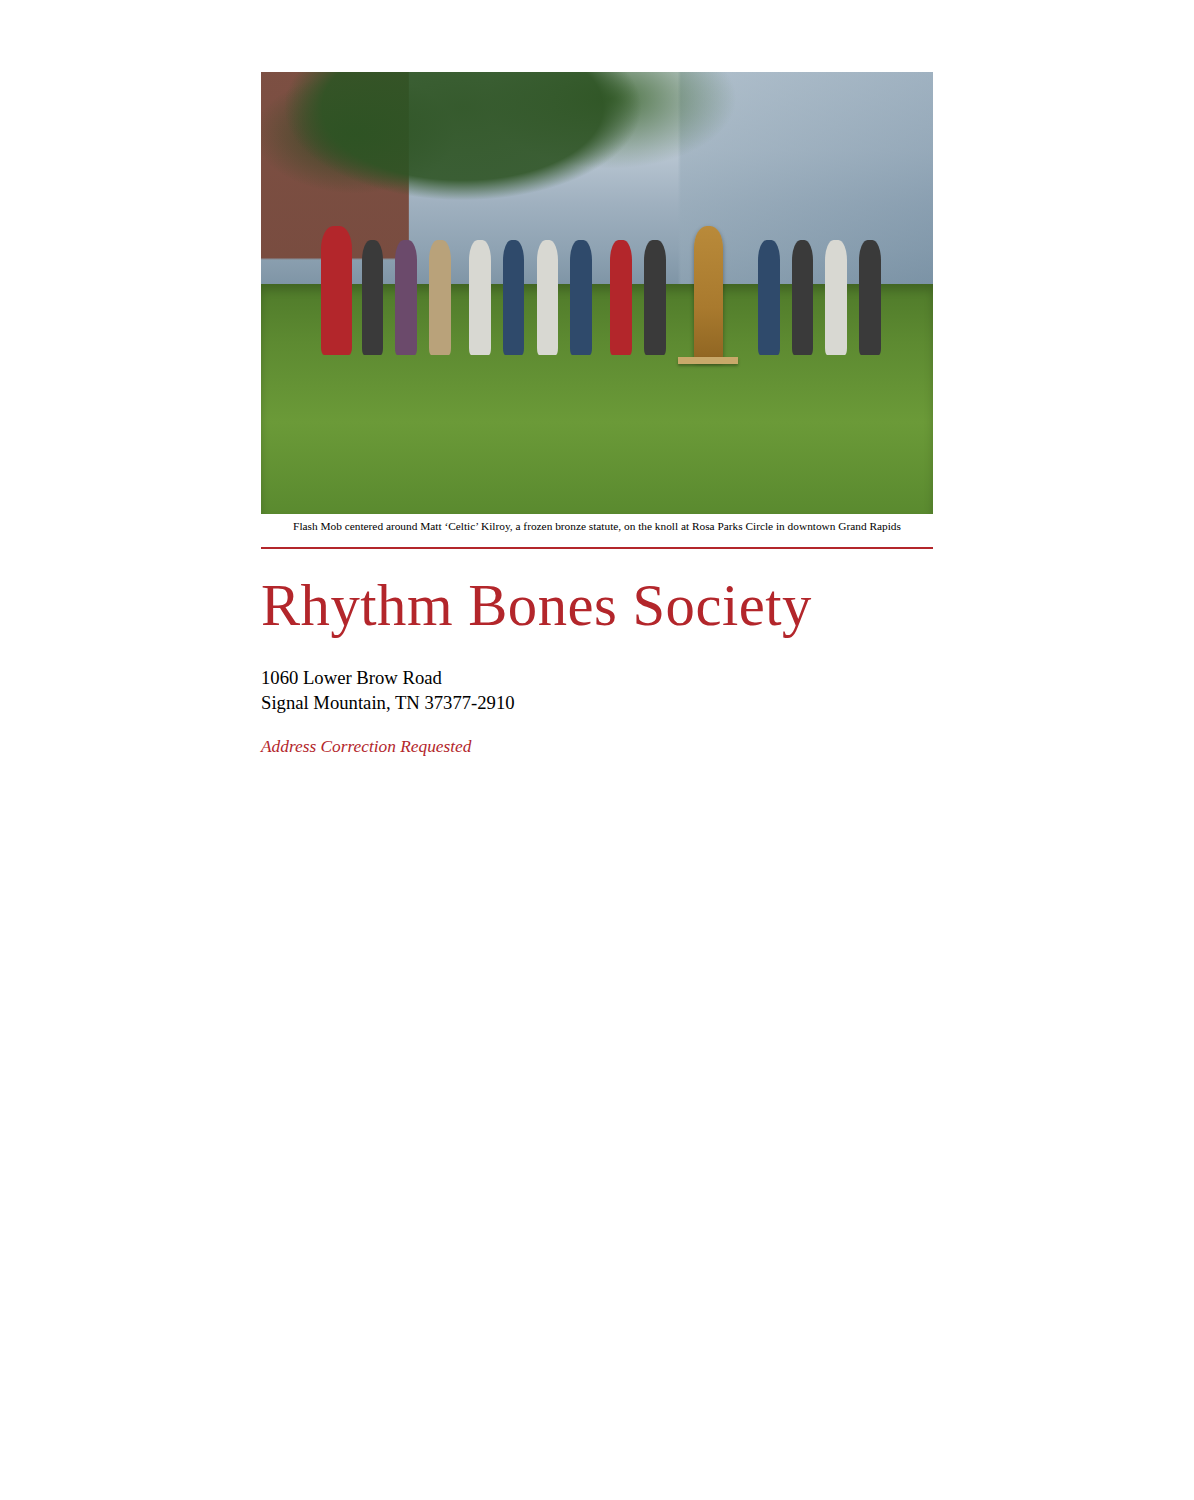Flash Mob centered around Matt ‘Celtic’ Kilroy, a frozen bronze statute, on the knoll at Rosa Parks Circle in downtown Grand Rapids
Rhythm Bones Society
1060 Lower Brow Road
Signal Mountain, TN 37377-2910
Address Correction Requested